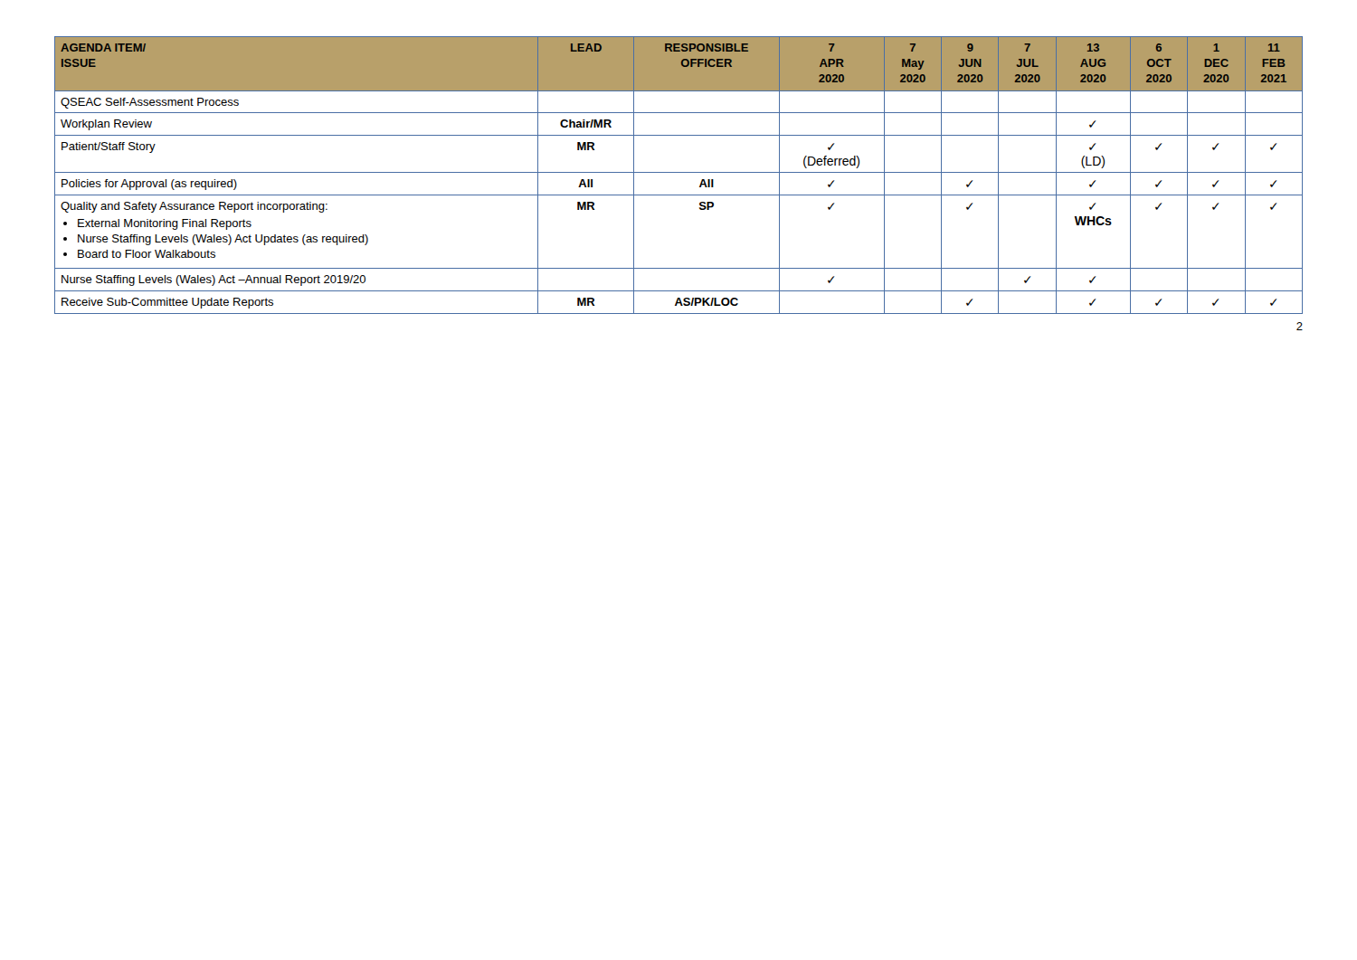| AGENDA ITEM/ ISSUE | LEAD | RESPONSIBLE OFFICER | 7 APR 2020 | 7 May 2020 | 9 JUN 2020 | 7 JUL 2020 | 13 AUG 2020 | 6 OCT 2020 | 1 DEC 2020 | 11 FEB 2021 |
| --- | --- | --- | --- | --- | --- | --- | --- | --- | --- | --- |
| QSEAC Self-Assessment Process | | | | | | | | | | |
| Workplan Review | Chair/MR | | | | | | ✓ | | | |
| Patient/Staff Story | MR | | ✓ (Deferred) | | | | ✓ (LD) | ✓ | ✓ | ✓ |
| Policies for Approval (as required) | All | All | ✓ | | ✓ | | ✓ | ✓ | ✓ | ✓ |
| Quality and Safety Assurance Report incorporating: External Monitoring Final Reports Nurse Staffing Levels (Wales) Act Updates (as required) Board to Floor Walkabouts | MR | SP | ✓ | | ✓ | | ✓ WHCs | ✓ | ✓ | ✓ |
| Nurse Staffing Levels (Wales) Act –Annual Report 2019/20 | | | ✓ | | | ✓ | ✓ | | | |
| Receive Sub-Committee Update Reports | MR | AS/PK/LOC | | | ✓ | | ✓ | ✓ | ✓ | ✓ |
2